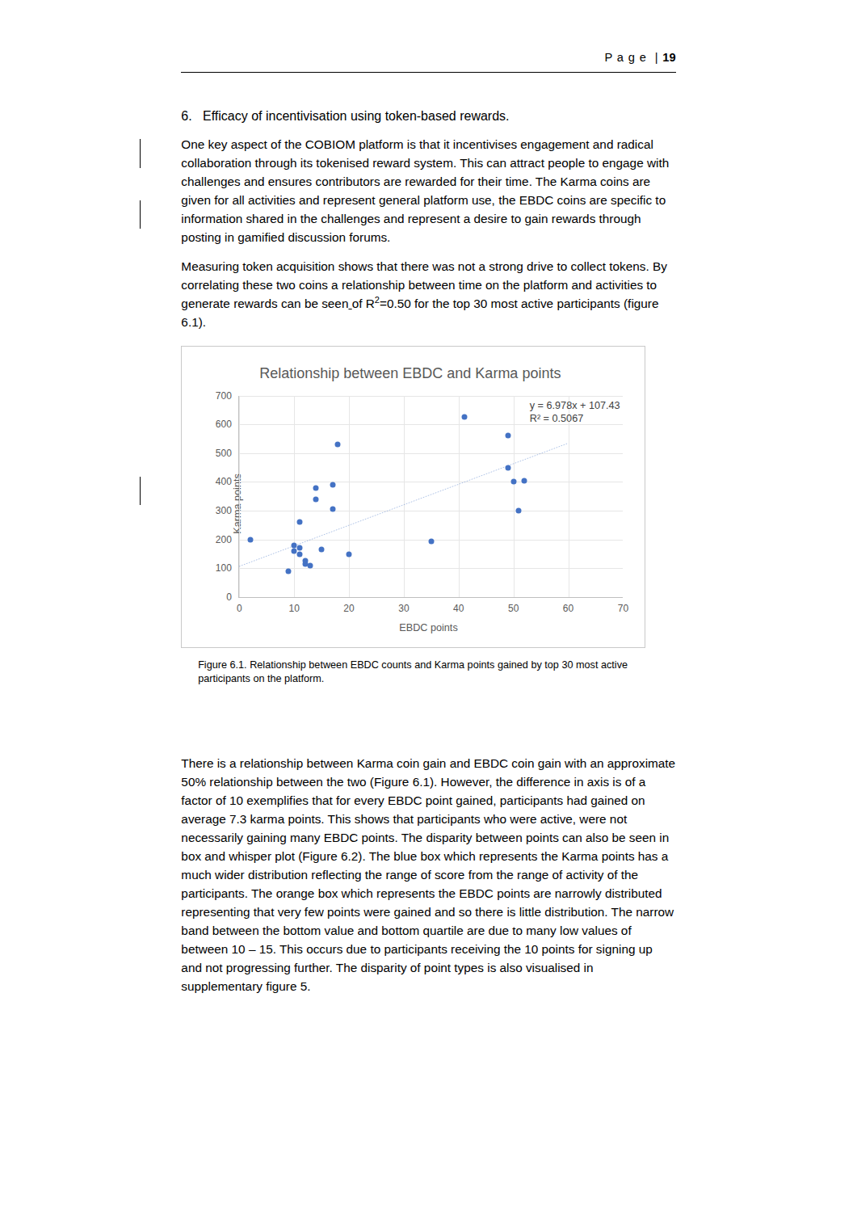P a g e | 19
6. Efficacy of incentivisation using token-based rewards.
One key aspect of the COBIOM platform is that it incentivises engagement and radical collaboration through its tokenised reward system. This can attract people to engage with challenges and ensures contributors are rewarded for their time. The Karma coins are given for all activities and represent general platform use, the EBDC coins are specific to information shared in the challenges and represent a desire to gain rewards through posting in gamified discussion forums.
Measuring token acquisition shows that there was not a strong drive to collect tokens. By correlating these two coins a relationship between time on the platform and activities to generate rewards can be seen of R2=0.50 for the top 30 most active participants (figure 6.1).
Relationship between EBDC and Karma points
Karma points
700
600
500
400
300
200
100
0
0
10
20
30
40
50
60
70
y = 6.978x + 107.43
R² = 0.5067
EBDC points
Figure 6.1. Relationship between EBDC counts and Karma points gained by top 30 most active participants on the platform.
There is a relationship between Karma coin gain and EBDC coin gain with an approximate 50% relationship between the two (Figure 6.1). However, the difference in axis is of a factor of 10 exemplifies that for every EBDC point gained, participants had gained on average 7.3 karma points. This shows that participants who were active, were not necessarily gaining many EBDC points. The disparity between points can also be seen in box and whisper plot (Figure 6.2). The blue box which represents the Karma points has a much wider distribution reflecting the range of score from the range of activity of the participants. The orange box which represents the EBDC points are narrowly distributed representing that very few points were gained and so there is little distribution. The narrow band between the bottom value and bottom quartile are due to many low values of between 10 – 15. This occurs due to participants receiving the 10 points for signing up and not progressing further. The disparity of point types is also visualised in supplementary figure 5.